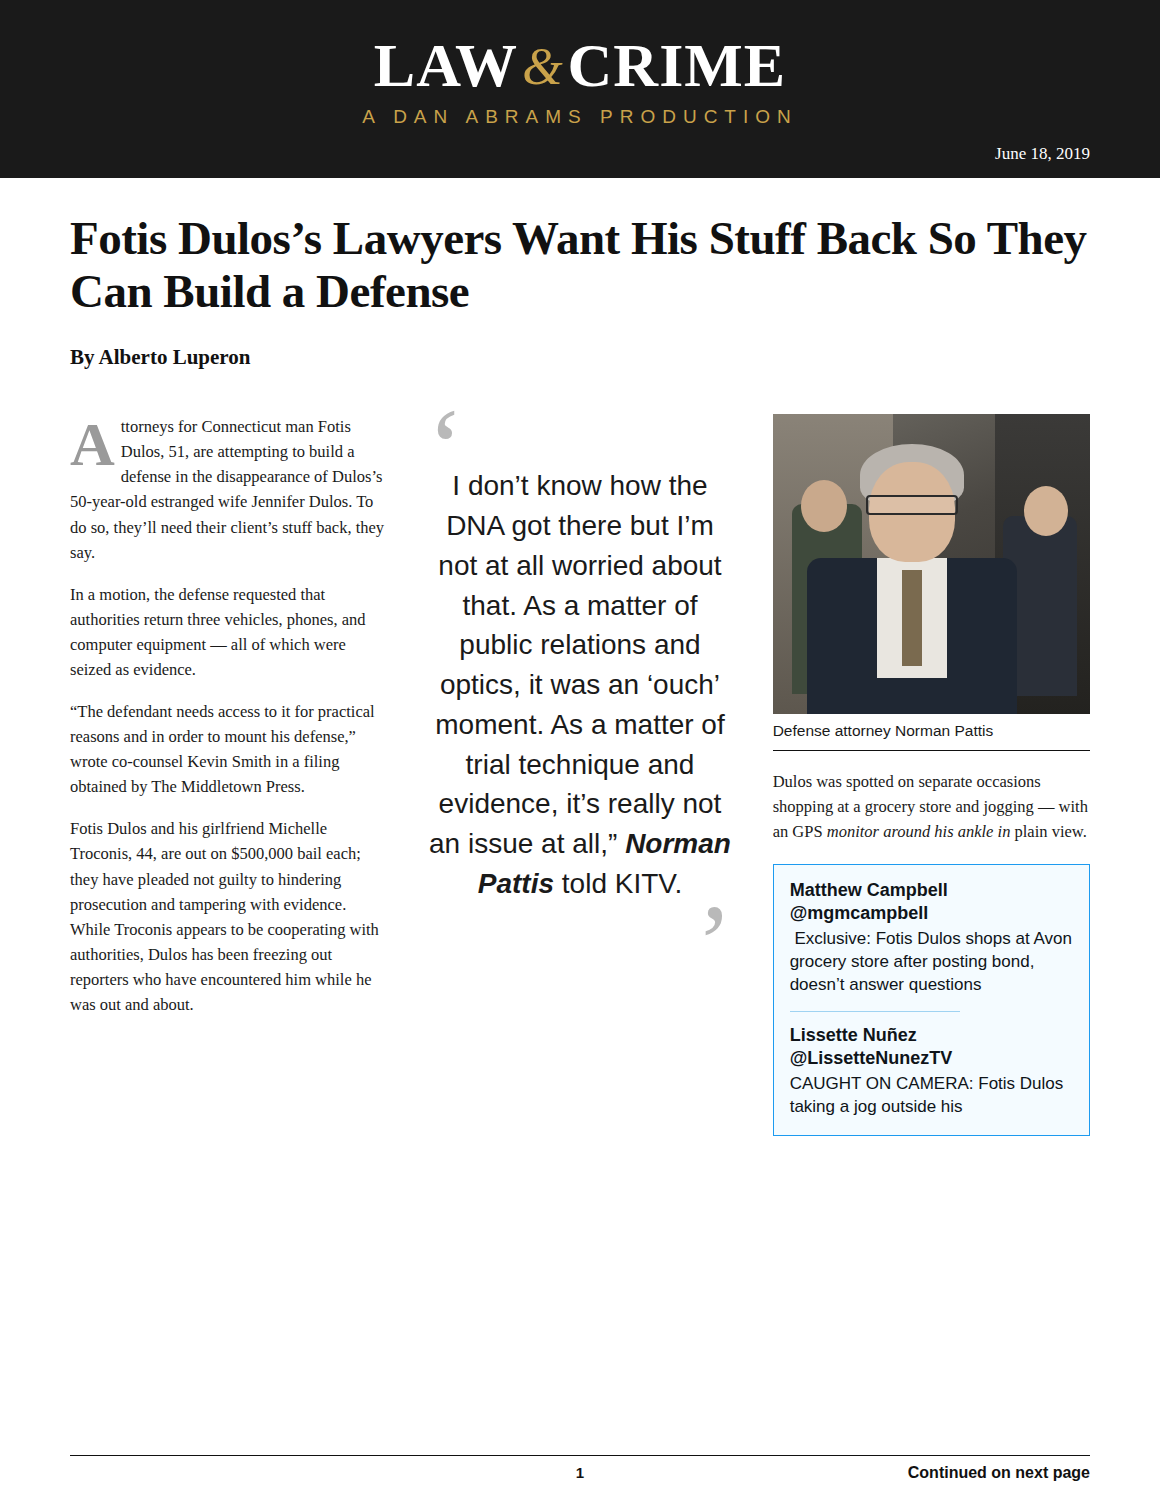LAW&CRIME
A Dan Abrams Production
June 18, 2019
Fotis Dulos’s Lawyers Want His Stuff Back So They Can Build a Defense
By Alberto Luperon
Attorneys for Connecticut man Fotis Dulos, 51, are attempting to build a defense in the disappearance of Dulos’s 50-year-old estranged wife Jennifer Dulos. To do so, they’ll need their client’s stuff back, they say.
In a motion, the defense requested that authorities return three vehicles, phones, and computer equipment — all of which were seized as evidence.
“The defendant needs access to it for practical reasons and in order to mount his defense,” wrote co-counsel Kevin Smith in a filing obtained by The Middletown Press.
Fotis Dulos and his girlfriend Michelle Troconis, 44, are out on $500,000 bail each; they have pleaded not guilty to hindering prosecution and tampering with evidence. While Troconis appears to be cooperating with authorities, Dulos has been freezing out reporters who have encountered him while he was out and about.
‘
I don’t know how the DNA got there but I’m not at all worried about that. As a matter of public relations and optics, it was an ‘ouch’ moment. As a matter of trial technique and evidence, it’s really not an issue at all,” Norman Pattis told KITV.
’
Defense attorney Norman Pattis
Dulos was spotted on separate occasions shopping at a grocery store and jogging — with an GPS monitor around his ankle in plain view.
Matthew Campbell
@mgmcampbell
Exclusive: Fotis Dulos shops at Avon grocery store after posting bond, doesn’t answer questions
Lissette Nuñez
@LissetteNunezTV
CAUGHT ON CAMERA: Fotis Dulos taking a jog outside his
1 Continued on next page